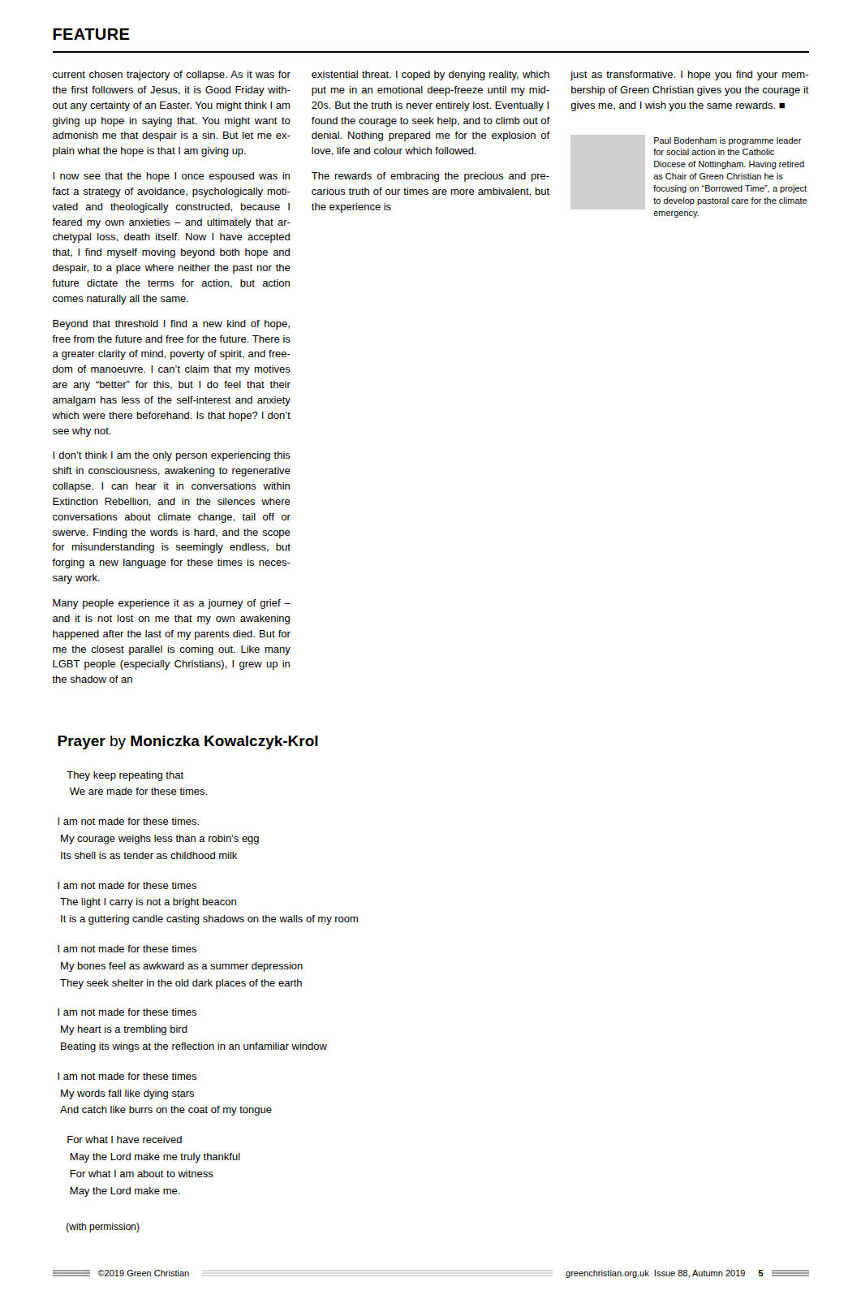FEATURE
current chosen trajectory of collapse. As it was for the first followers of Jesus, it is Good Friday without any certainty of an Easter. You might think I am giving up hope in saying that. You might want to admonish me that despair is a sin. But let me explain what the hope is that I am giving up.
I now see that the hope I once espoused was in fact a strategy of avoidance, psychologically motivated and theo­logically constructed, because I feared my own anxieties – and ultimately that archetypal loss, death itself. Now I have accepted that, I find myself moving beyond both hope and despair, to a place where neither the past nor the future dictate the terms for action, but action comes naturally all the same.
Beyond that threshold I find a new kind of hope, free from the future and free for the future. There is a greater clarity of mind, poverty of spirit, and freedom of manoeuvre. I can’t claim that my motives are any “better” for this, but I do feel that their amalgam has less of the self-interest and anxiety which were there beforehand. Is that hope? I don’t see why not.
I don’t think I am the only person experiencing this shift in consciousness, awakening to regenerative collapse. I can hear it in conversations within Extinction Rebellion, and in the silences where conversations about climate change, tail off or swerve. Finding the words is hard, and the scope for misunderstanding is seemingly endless, but forging a new language for these times is necessary work.
Many people experience it as a journey of grief – and it is not lost on me that my own awakening happened after the last of my parents died. But for me the closest parallel is coming out. Like many LGBT people (especially Christians), I grew up in the shadow of an
existential threat. I coped by denying reality, which put me in an emotional deep-freeze until my mid-20s. But the truth is never entirely lost. Eventually I found the courage to seek help, and to climb out of denial. Nothing prepared me for the explosion of love, life and colour which followed.
The rewards of embracing the precious and precarious truth of our times are more ambivalent, but the experience is
just as transformative. I hope you find your membership of Green Christian gives you the courage it gives me, and I wish you the same rewards. ■
Paul Bodenham is programme leader for social action in the Catholic Diocese of Nottingham. Having retired as Chair of Green Christian he is focusing on “Borrowed Time”, a project to develop pastoral care for the climate emergency.
Prayer by Moniczka Kowalczyk-Krol
They keep repeating that
We are made for these times.
I am not made for these times.
My courage weighs less than a robin’s egg
Its shell is as tender as childhood milk
I am not made for these times
The light I carry is not a bright beacon
It is a guttering candle casting shadows on the walls of my room
I am not made for these times
My bones feel as awkward as a summer depression
They seek shelter in the old dark places of the earth
I am not made for these times
My heart is a trembling bird
Beating its wings at the reflection in an unfamiliar window
I am not made for these times
My words fall like dying stars
And catch like burrs on the coat of my tongue
For what I have received
May the Lord make me truly thankful
For what I am about to witness
May the Lord make me.
(with permission)
©2019 Green Christian
greenchristian.org.uk Issue 88, Autumn 2019
5